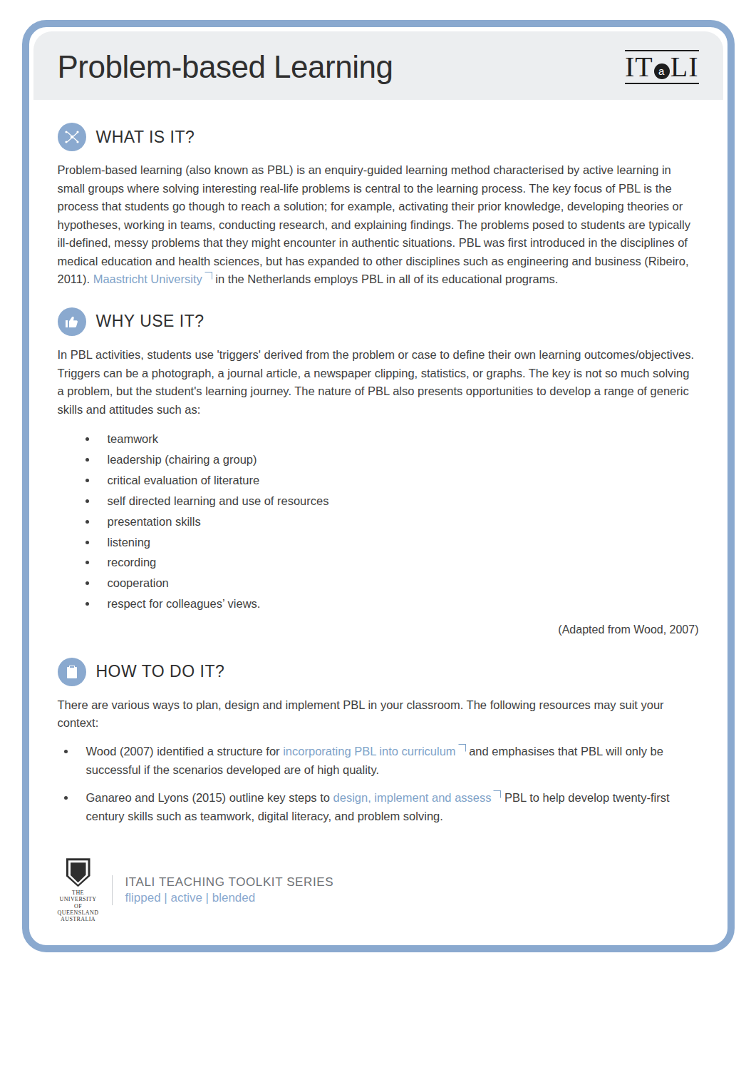Problem-based Learning
ITa LI
What is it?
Problem-based learning (also known as PBL) is an enquiry-guided learning method characterised by active learning in small groups where solving interesting real-life problems is central to the learning process. The key focus of PBL is the process that students go though to reach a solution; for example, activating their prior knowledge, developing theories or hypotheses, working in teams, conducting research, and explaining findings. The problems posed to students are typically ill-defined, messy problems that they might encounter in authentic situations. PBL was first introduced in the disciplines of medical education and health sciences, but has expanded to other disciplines such as engineering and business (Ribeiro, 2011). Maastricht University in the Netherlands employs PBL in all of its educational programs.
Why use it?
In PBL activities, students use 'triggers' derived from the problem or case to define their own learning outcomes/objectives. Triggers can be a photograph, a journal article, a newspaper clipping, statistics, or graphs. The key is not so much solving a problem, but the student's learning journey. The nature of PBL also presents opportunities to develop a range of generic skills and attitudes such as:
teamwork
leadership (chairing a group)
critical evaluation of literature
self directed learning and use of resources
presentation skills
listening
recording
cooperation
respect for colleagues’ views.
(Adapted from Wood, 2007)
How to do it?
There are various ways to plan, design and implement PBL in your classroom. The following resources may suit your context:
Wood (2007) identified a structure for incorporating PBL into curriculum and emphasises that PBL will only be successful if the scenarios developed are of high quality.
Ganareo and Lyons (2015) outline key steps to design, implement and assess PBL to help develop twenty-first century skills such as teamwork, digital literacy, and problem solving.
The University
Of Queensland
Australia
ITaLI Teaching Toolkit Series
flipped | active | blended